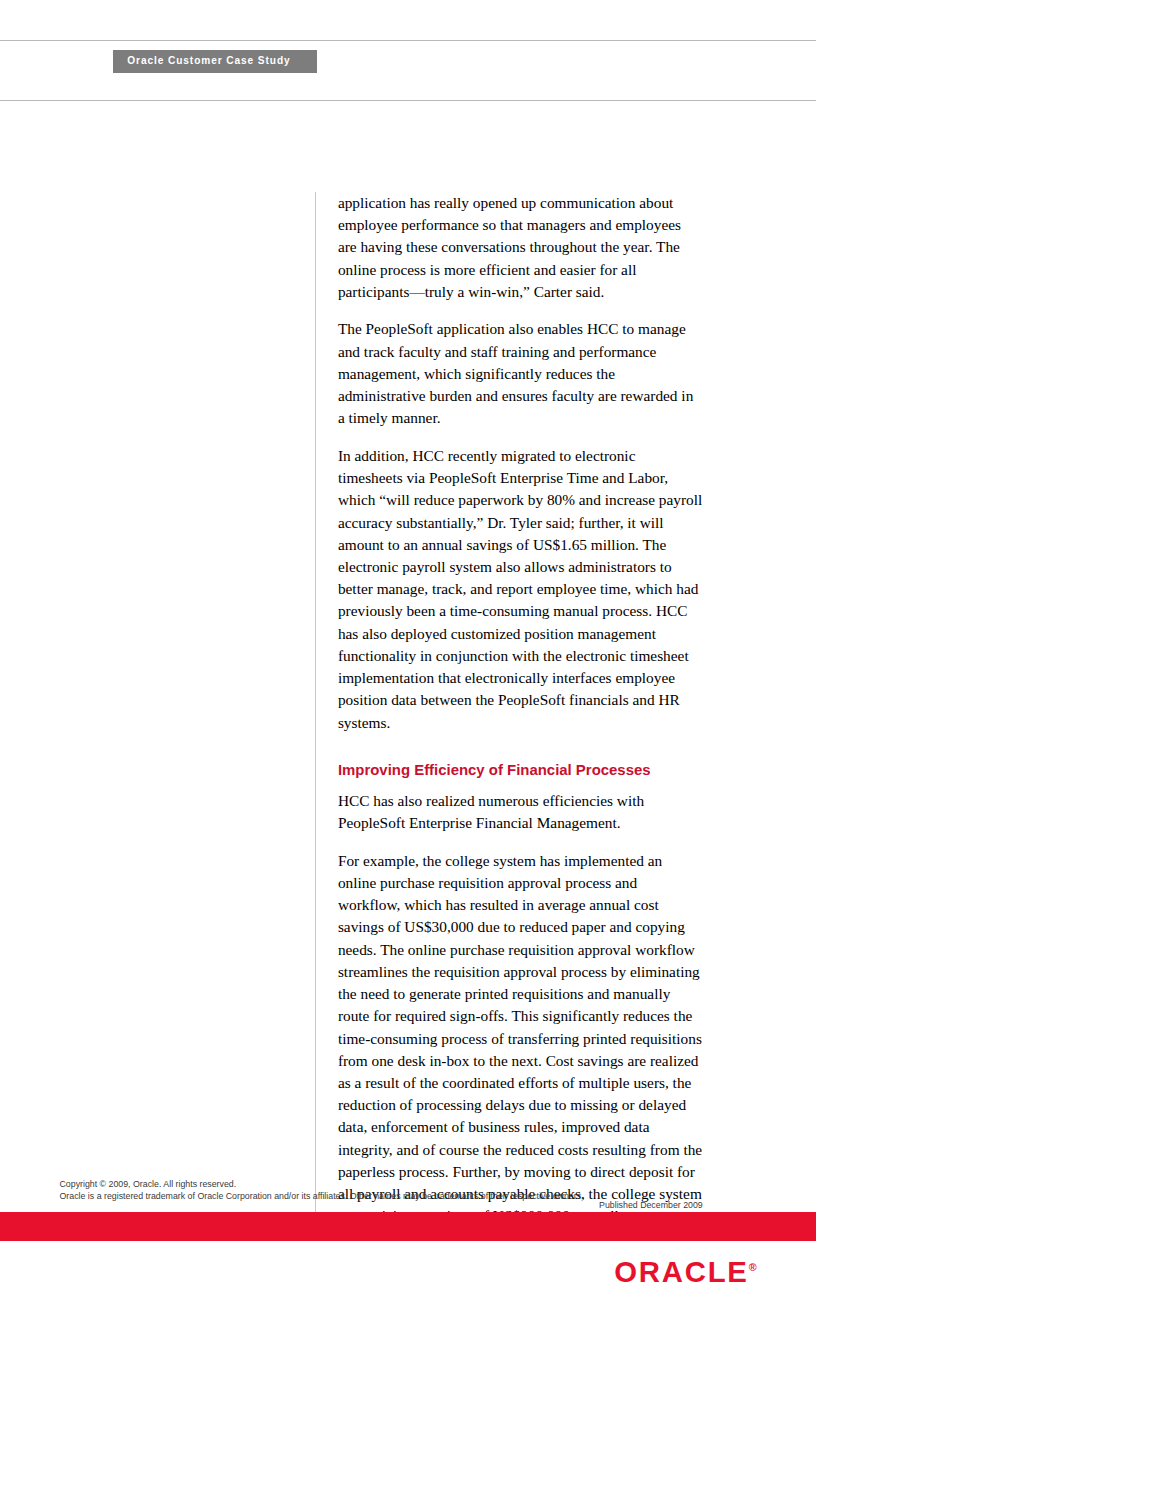Oracle Customer Case Study
application has really opened up communication about employee performance so that managers and employees are having these conversations throughout the year. The online process is more efficient and easier for all participants—truly a win-win,” Carter said.
The PeopleSoft application also enables HCC to manage and track faculty and staff training and performance management, which significantly reduces the administrative burden and ensures faculty are rewarded in a timely manner.
In addition, HCC recently migrated to electronic timesheets via PeopleSoft Enterprise Time and Labor, which “will reduce paperwork by 80% and increase payroll accuracy substantially,” Dr. Tyler said; further, it will amount to an annual savings of US$1.65 million. The electronic payroll system also allows administrators to better manage, track, and report employee time, which had previously been a time-consuming manual process. HCC has also deployed customized position management functionality in conjunction with the electronic timesheet implementation that electronically interfaces employee position data between the PeopleSoft financials and HR systems.
Improving Efficiency of Financial Processes
HCC has also realized numerous efficiencies with PeopleSoft Enterprise Financial Management.
For example, the college system has implemented an online purchase requisition approval process and workflow, which has resulted in average annual cost savings of US$30,000 due to reduced paper and copying needs. The online purchase requisition approval workflow streamlines the requisition approval process by eliminating the need to generate printed requisitions and manually route for required sign-offs. This significantly reduces the time-consuming process of transferring printed requisitions from one desk in-box to the next. Cost savings are realized as a result of the coordinated efforts of multiple users, the reduction of processing delays due to missing or delayed data, enforcement of business rules, improved data integrity, and of course the reduced costs resulting from the paperless process. Further, by moving to direct deposit for all payroll and accounts payable checks, the college system can anticipate savings of US$800,000 annually.
Copyright © 2009, Oracle. All rights reserved.
Oracle is a registered trademark of Oracle Corporation and/or its affiliates. Other names may be trademarks of their respective owners. Published December 2009
ORACLE®